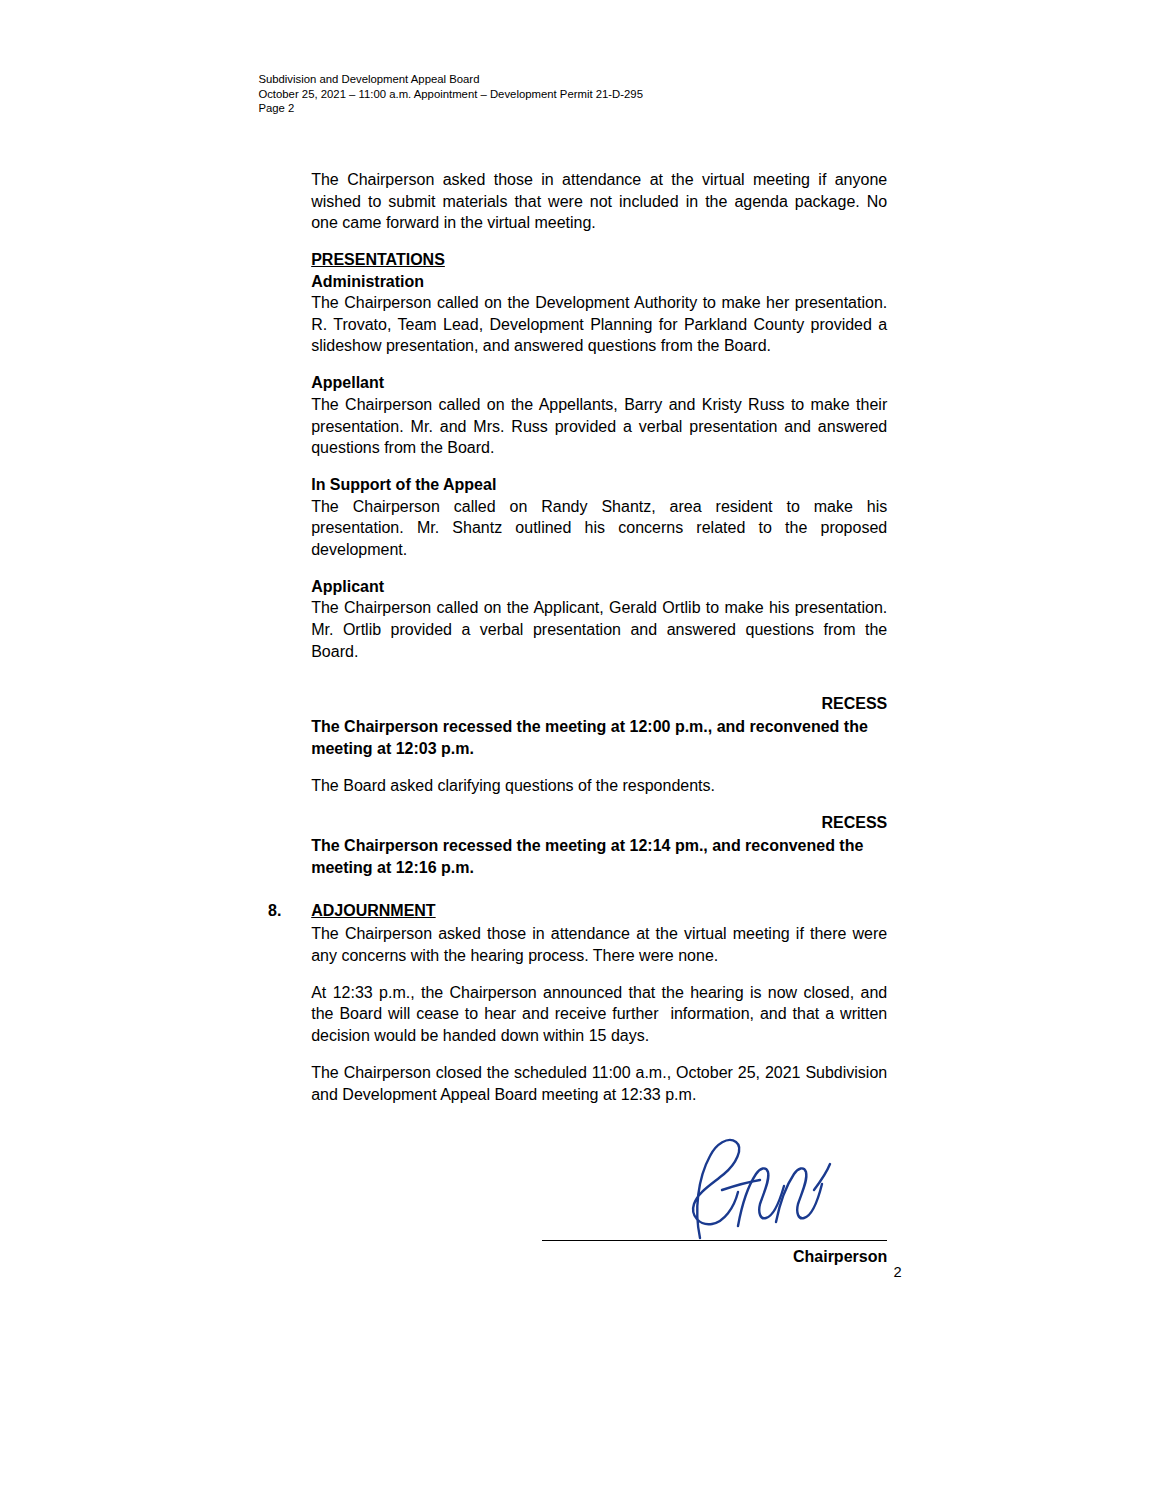Subdivision and Development Appeal Board
October 25, 2021 – 11:00 a.m. Appointment – Development Permit 21-D-295
Page 2
The Chairperson asked those in attendance at the virtual meeting if anyone wished to submit materials that were not included in the agenda package. No one came forward in the virtual meeting.
PRESENTATIONS
Administration
The Chairperson called on the Development Authority to make her presentation. R. Trovato, Team Lead, Development Planning for Parkland County provided a slideshow presentation, and answered questions from the Board.
Appellant
The Chairperson called on the Appellants, Barry and Kristy Russ to make their presentation. Mr. and Mrs. Russ provided a verbal presentation and answered questions from the Board.
In Support of the Appeal
The Chairperson called on Randy Shantz, area resident to make his presentation. Mr. Shantz outlined his concerns related to the proposed development.
Applicant
The Chairperson called on the Applicant, Gerald Ortlib to make his presentation. Mr. Ortlib provided a verbal presentation and answered questions from the Board.
RECESS
The Chairperson recessed the meeting at 12:00 p.m., and reconvened the meeting at 12:03 p.m.
The Board asked clarifying questions of the respondents.
RECESS
The Chairperson recessed the meeting at 12:14 pm., and reconvened the meeting at 12:16 p.m.
8.
ADJOURNMENT
The Chairperson asked those in attendance at the virtual meeting if there were any concerns with the hearing process. There were none.
At 12:33 p.m., the Chairperson announced that the hearing is now closed, and the Board will cease to hear and receive further information, and that a written decision would be handed down within 15 days.
The Chairperson closed the scheduled 11:00 a.m., October 25, 2021 Subdivision and Development Appeal Board meeting at 12:33 p.m.
Chairperson
2